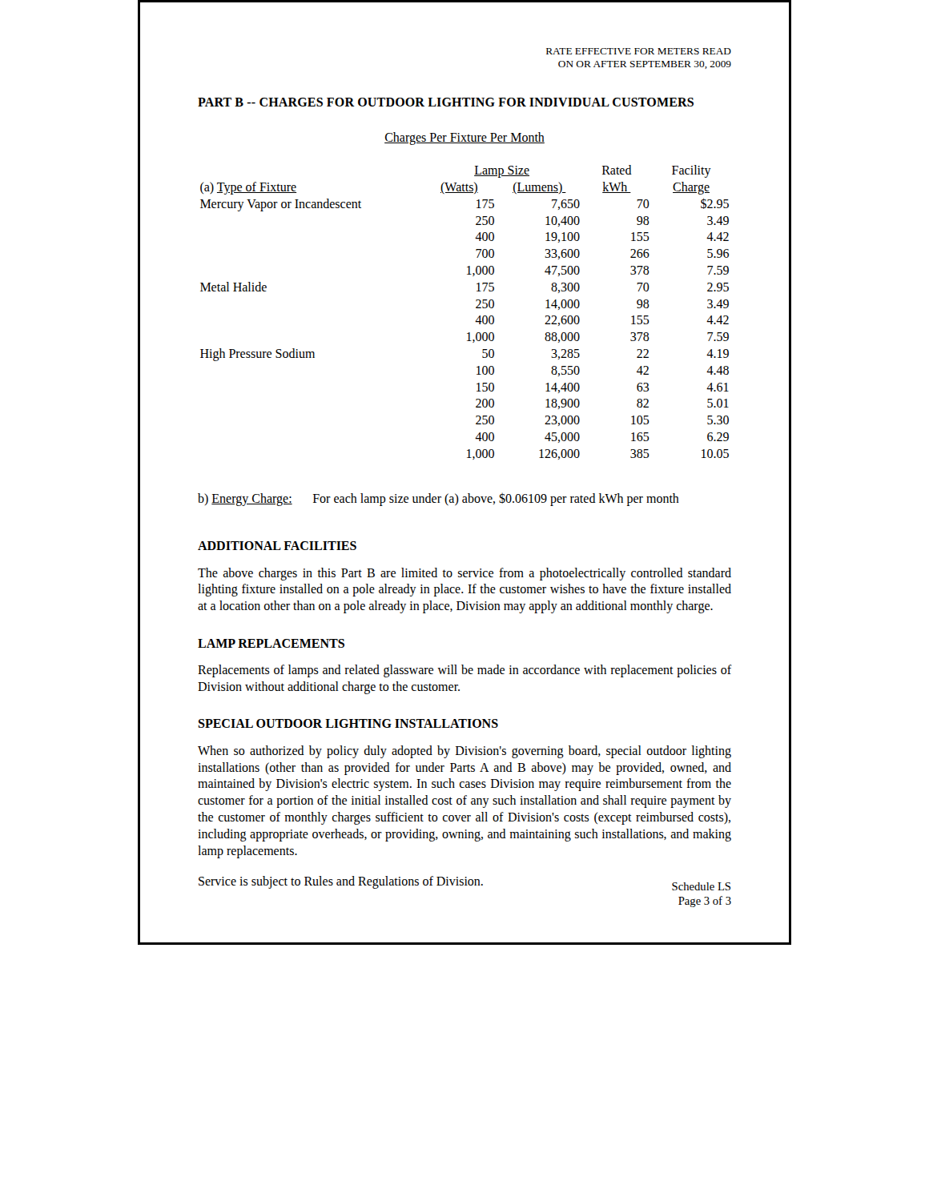RATE EFFECTIVE FOR METERS READ
ON OR AFTER SEPTEMBER 30, 2009
PART B -- CHARGES FOR OUTDOOR LIGHTING FOR INDIVIDUAL CUSTOMERS
Charges Per Fixture Per Month
| | Lamp Size | Rated | Facility |
| (a) Type of Fixture | (Watts) | (Lumens) | kWh | Charge |
| Mercury Vapor or Incandescent | 175 | 7,650 | 70 | $2.95 |
| | 250 | 10,400 | 98 | 3.49 |
| | 400 | 19,100 | 155 | 4.42 |
| | 700 | 33,600 | 266 | 5.96 |
| | 1,000 | 47,500 | 378 | 7.59 |
| Metal Halide | 175 | 8,300 | 70 | 2.95 |
| | 250 | 14,000 | 98 | 3.49 |
| | 400 | 22,600 | 155 | 4.42 |
| | 1,000 | 88,000 | 378 | 7.59 |
| High Pressure Sodium | 50 | 3,285 | 22 | 4.19 |
| | 100 | 8,550 | 42 | 4.48 |
| | 150 | 14,400 | 63 | 4.61 |
| | 200 | 18,900 | 82 | 5.01 |
| | 250 | 23,000 | 105 | 5.30 |
| | 400 | 45,000 | 165 | 6.29 |
| | 1,000 | 126,000 | 385 | 10.05 |
b) Energy Charge: For each lamp size under (a) above, $0.06109 per rated kWh per month
ADDITIONAL FACILITIES
The above charges in this Part B are limited to service from a photoelectrically controlled standard lighting fixture installed on a pole already in place. If the customer wishes to have the fixture installed at a location other than on a pole already in place, Division may apply an additional monthly charge.
LAMP REPLACEMENTS
Replacements of lamps and related glassware will be made in accordance with replacement policies of Division without additional charge to the customer.
SPECIAL OUTDOOR LIGHTING INSTALLATIONS
When so authorized by policy duly adopted by Division's governing board, special outdoor lighting installations (other than as provided for under Parts A and B above) may be provided, owned, and maintained by Division's electric system. In such cases Division may require reimbursement from the customer for a portion of the initial installed cost of any such installation and shall require payment by the customer of monthly charges sufficient to cover all of Division's costs (except reimbursed costs), including appropriate overheads, or providing, owning, and maintaining such installations, and making lamp replacements.
Service is subject to Rules and Regulations of Division.
Schedule LS
Page 3 of 3